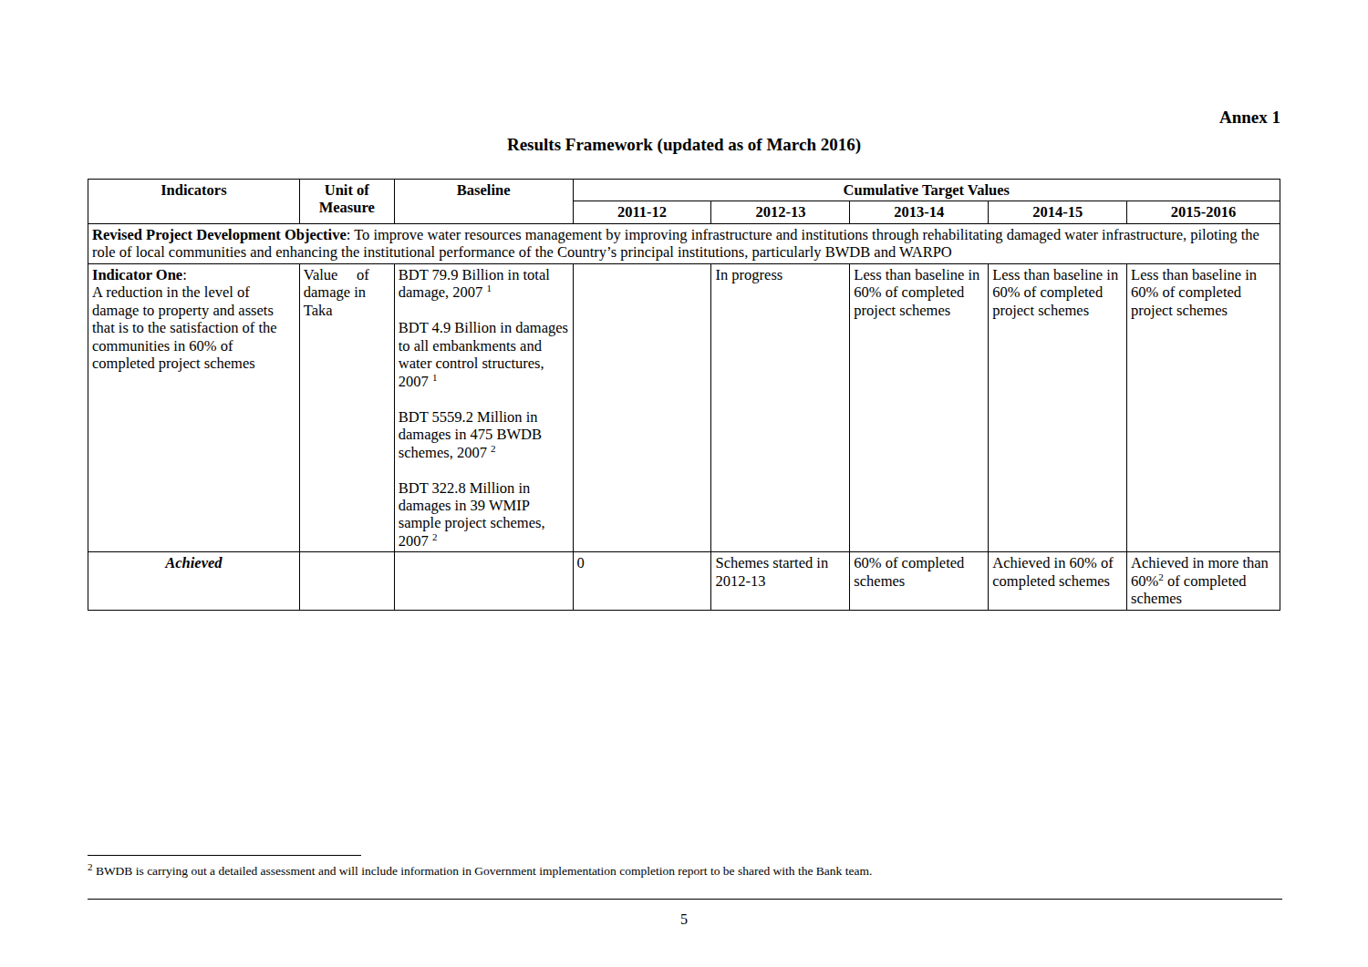Annex 1
Results Framework (updated as of March 2016)
| Indicators | Unit of Measure | Baseline | Cumulative Target Values |
| --- | --- | --- | --- |
| 2011-12 | 2012-13 | 2013-14 | 2014-15 | 2015-2016 |
| Revised Project Development Objective : To improve water resources management by improving infrastructure and institutions through rehabilitating damaged water infrastructure, piloting the role of local communities and enhancing the institutional performance of the Country’s principal institutions, particularly BWDB and WARPO |
| Indicator One : A reduction in the level of damage to property and assets that is to the satisfaction of the communities in 60% of completed project schemes | Value of damage in Taka | BDT 79.9 Billion in total damage, 2007 1 BDT 4.9 Billion in damages to all embankments and water control structures, 2007 1 BDT 5559.2 Million in damages in 475 BWDB schemes, 2007 2 BDT 322.8 Million in damages in 39 WMIP sample project schemes, 2007 2 | | In progress | Less than baseline in 60% of completed project schemes | Less than baseline in 60% of completed project schemes | Less than baseline in 60% of completed project schemes |
| Achieved | | | 0 | Schemes started in 2012-13 | 60% of completed schemes | Achieved in 60% of completed schemes | Achieved in more than 60% 2 of completed schemes |
2 BWDB is carrying out a detailed assessment and will include information in Government implementation completion report to be shared with the Bank team.
5